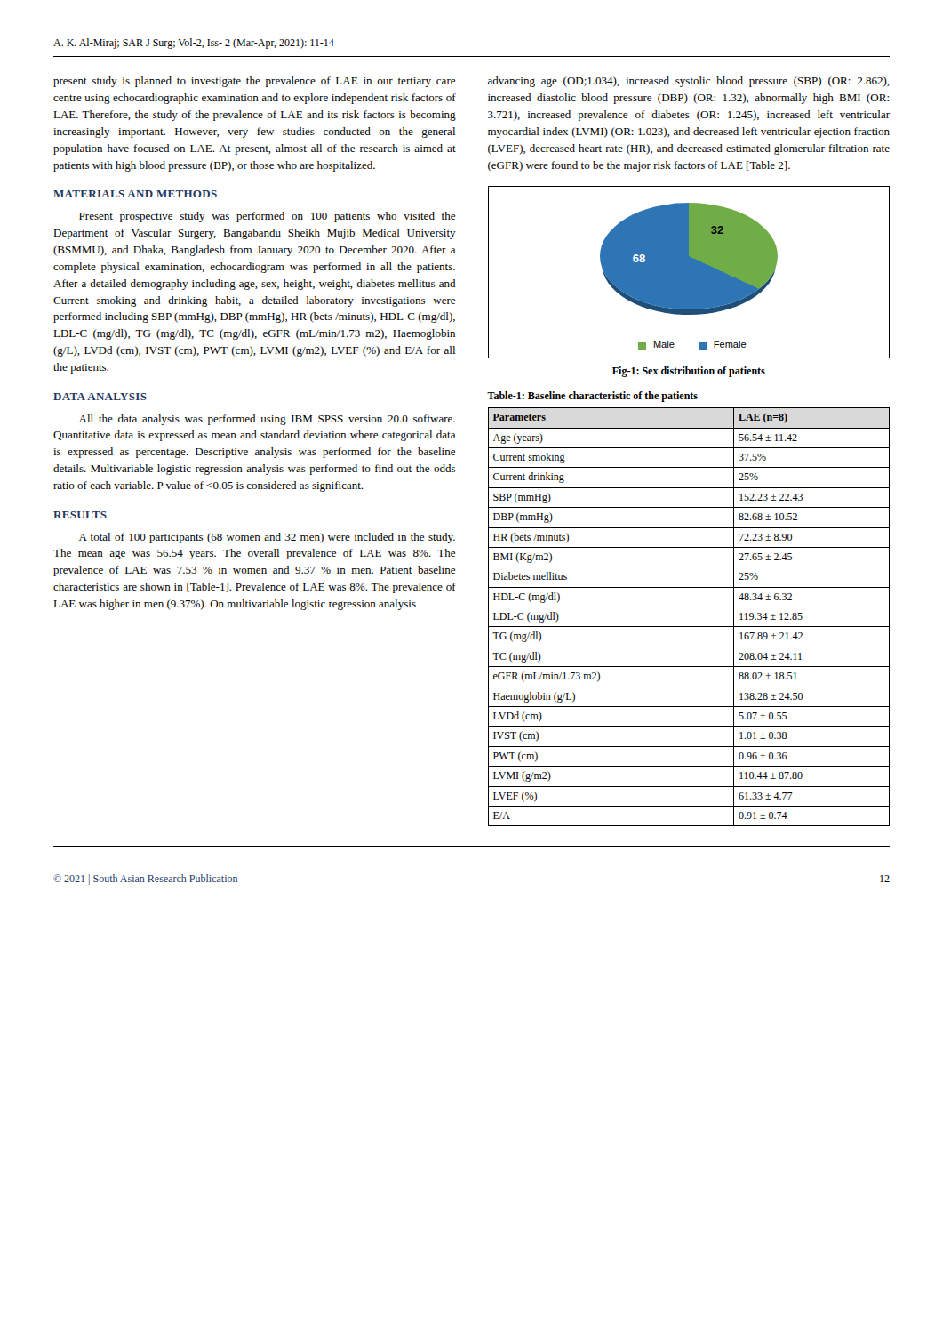A. K. Al-Miraj; SAR J Surg; Vol-2, Iss- 2 (Mar-Apr, 2021): 11-14
present study is planned to investigate the prevalence of LAE in our tertiary care centre using echocardiographic examination and to explore independent risk factors of LAE. Therefore, the study of the prevalence of LAE and its risk factors is becoming increasingly important. However, very few studies conducted on the general population have focused on LAE. At present, almost all of the research is aimed at patients with high blood pressure (BP), or those who are hospitalized.
MATERIALS AND METHODS
Present prospective study was performed on 100 patients who visited the Department of Vascular Surgery, Bangabandu Sheikh Mujib Medical University (BSMMU), and Dhaka, Bangladesh from January 2020 to December 2020. After a complete physical examination, echocardiogram was performed in all the patients. After a detailed demography including age, sex, height, weight, diabetes mellitus and Current smoking and drinking habit, a detailed laboratory investigations were performed including SBP (mmHg), DBP (mmHg), HR (bets /minuts), HDL-C (mg/dl), LDL-C (mg/dl), TG (mg/dl), TC (mg/dl), eGFR (mL/min/1.73 m2), Haemoglobin (g/L), LVDd (cm), IVST (cm), PWT (cm), LVMI (g/m2), LVEF (%) and E/A for all the patients.
DATA ANALYSIS
All the data analysis was performed using IBM SPSS version 20.0 software. Quantitative data is expressed as mean and standard deviation where categorical data is expressed as percentage. Descriptive analysis was performed for the baseline details. Multivariable logistic regression analysis was performed to find out the odds ratio of each variable. P value of <0.05 is considered as significant.
RESULTS
A total of 100 participants (68 women and 32 men) were included in the study. The mean age was 56.54 years. The overall prevalence of LAE was 8%. The prevalence of LAE was 7.53 % in women and 9.37 % in men. Patient baseline characteristics are shown in [Table-1]. Prevalence of LAE was 8%. The prevalence of LAE was higher in men (9.37%). On multivariable logistic regression analysis
advancing age (OD;1.034), increased systolic blood pressure (SBP) (OR: 2.862), increased diastolic blood pressure (DBP) (OR: 1.32), abnormally high BMI (OR: 3.721), increased prevalence of diabetes (OR: 1.245), increased left ventricular myocardial index (LVMI) (OR: 1.023), and decreased left ventricular ejection fraction (LVEF), decreased heart rate (HR), and decreased estimated glomerular filtration rate (eGFR) were found to be the major risk factors of LAE [Table 2].
32
68
Male Female
Fig-1: Sex distribution of patients
Table-1: Baseline characteristic of the patients
| Parameters | LAE (n=8) |
| --- | --- |
| Age (years) | 56.54 ± 11.42 |
| Current smoking | 37.5% |
| Current drinking | 25% |
| SBP (mmHg) | 152.23 ± 22.43 |
| DBP (mmHg) | 82.68 ± 10.52 |
| HR (bets /minuts) | 72.23 ± 8.90 |
| BMI (Kg/m2) | 27.65 ± 2.45 |
| Diabetes mellitus | 25% |
| HDL-C (mg/dl) | 48.34 ± 6.32 |
| LDL-C (mg/dl) | 119.34 ± 12.85 |
| TG (mg/dl) | 167.89 ± 21.42 |
| TC (mg/dl) | 208.04 ± 24.11 |
| eGFR (mL/min/1.73 m2) | 88.02 ± 18.51 |
| Haemoglobin (g/L) | 138.28 ± 24.50 |
| LVDd (cm) | 5.07 ± 0.55 |
| IVST (cm) | 1.01 ± 0.38 |
| PWT (cm) | 0.96 ± 0.36 |
| LVMI (g/m2) | 110.44 ± 87.80 |
| LVEF (%) | 61.33 ± 4.77 |
| E/A | 0.91 ± 0.74 |
© 2021 | South Asian Research Publication
12